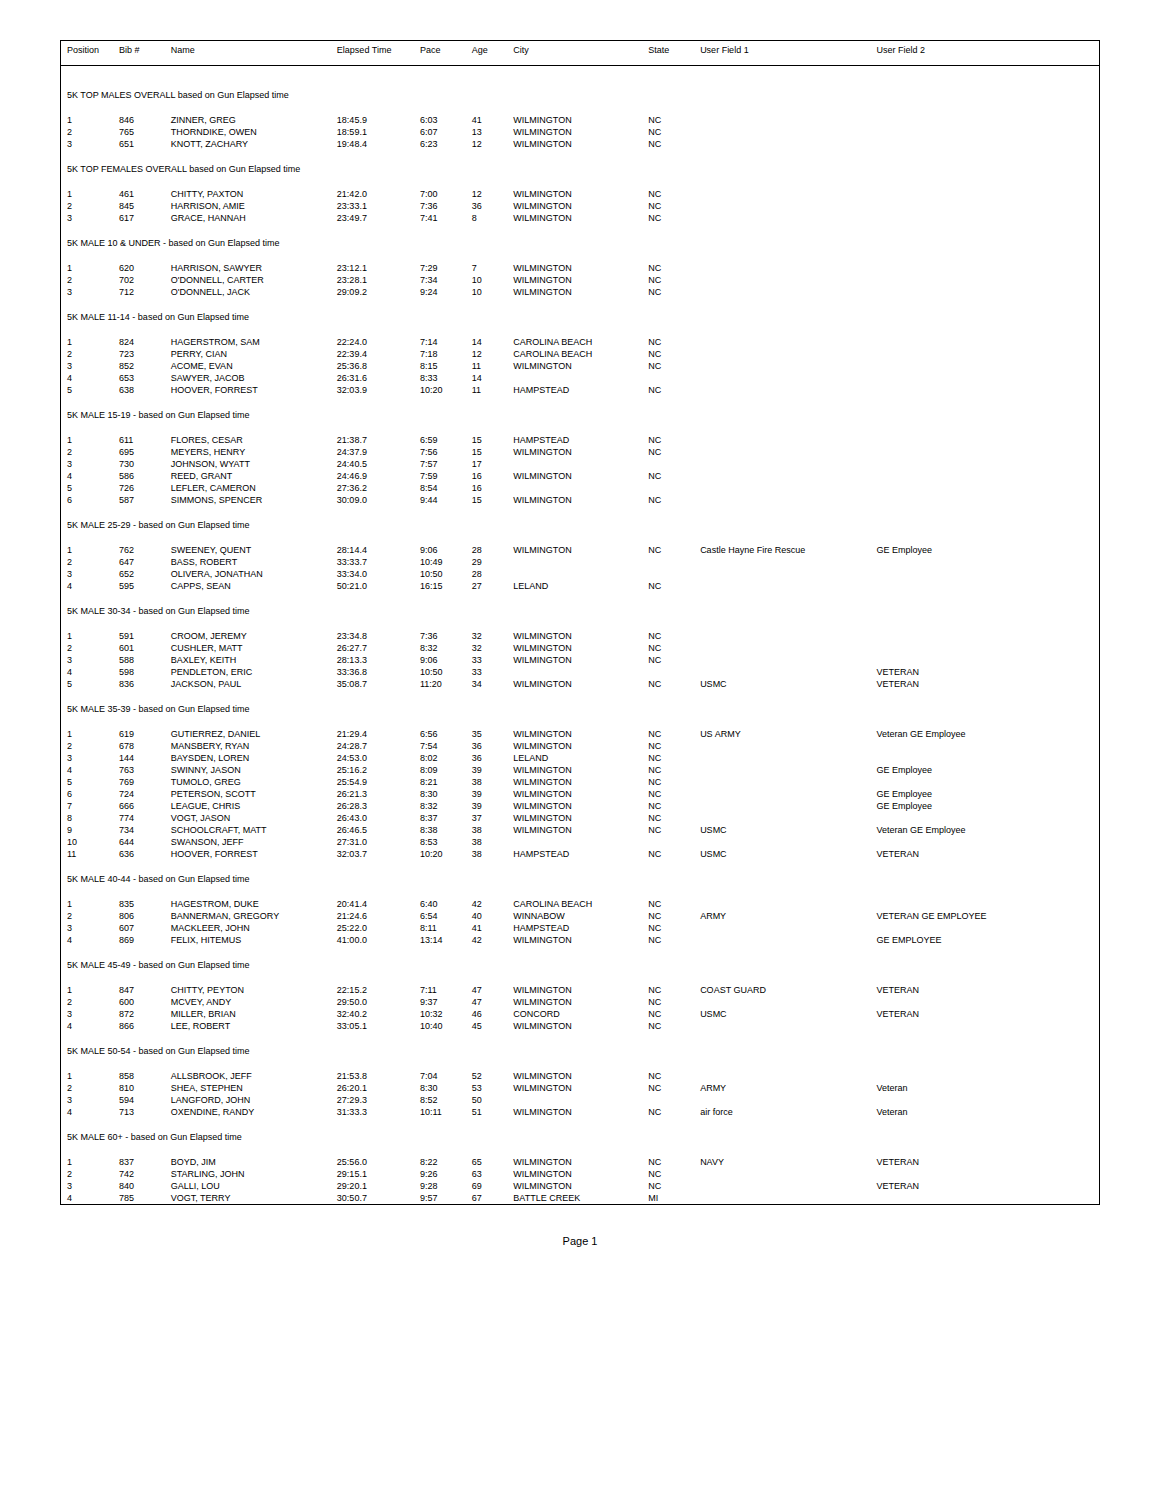| Position | Bib # | Name | Elapsed Time | Pace | Age | City | State | User Field 1 | User Field 2 |
| --- | --- | --- | --- | --- | --- | --- | --- | --- | --- |
| 5K TOP MALES OVERALL based on Gun Elapsed time |
| 1 | 846 | ZINNER, GREG | 18:45.9 | 6:03 | 41 | WILMINGTON | NC | | |
| 2 | 765 | THORNDIKE, OWEN | 18:59.1 | 6:07 | 13 | WILMINGTON | NC | | |
| 3 | 651 | KNOTT, ZACHARY | 19:48.4 | 6:23 | 12 | WILMINGTON | NC | | |
| 5K TOP FEMALES OVERALL based on Gun Elapsed time |
| 1 | 461 | CHITTY, PAXTON | 21:42.0 | 7:00 | 12 | WILMINGTON | NC | | |
| 2 | 845 | HARRISON, AMIE | 23:33.1 | 7:36 | 36 | WILMINGTON | NC | | |
| 3 | 617 | GRACE, HANNAH | 23:49.7 | 7:41 | 8 | WILMINGTON | NC | | |
| 5K MALE 10 & UNDER - based on Gun Elapsed time |
| 1 | 620 | HARRISON, SAWYER | 23:12.1 | 7:29 | 7 | WILMINGTON | NC | | |
| 2 | 702 | O'DONNELL, CARTER | 23:28.1 | 7:34 | 10 | WILMINGTON | NC | | |
| 3 | 712 | O'DONNELL, JACK | 29:09.2 | 9:24 | 10 | WILMINGTON | NC | | |
| 5K MALE 11-14 - based on Gun Elapsed time |
| 1 | 824 | HAGERSTROM, SAM | 22:24.0 | 7:14 | 14 | CAROLINA BEACH | NC | | |
| 2 | 723 | PERRY, CIAN | 22:39.4 | 7:18 | 12 | CAROLINA BEACH | NC | | |
| 3 | 852 | ACOME, EVAN | 25:36.8 | 8:15 | 11 | WILMINGTON | NC | | |
| 4 | 653 | SAWYER, JACOB | 26:31.6 | 8:33 | 14 | | | | |
| 5 | 638 | HOOVER, FORREST | 32:03.9 | 10:20 | 11 | HAMPSTEAD | NC | | |
| 5K MALE 15-19 - based on Gun Elapsed time |
| 1 | 611 | FLORES, CESAR | 21:38.7 | 6:59 | 15 | HAMPSTEAD | NC | | |
| 2 | 695 | MEYERS, HENRY | 24:37.9 | 7:56 | 15 | WILMINGTON | NC | | |
| 3 | 730 | JOHNSON, WYATT | 24:40.5 | 7:57 | 17 | | | | |
| 4 | 586 | REED, GRANT | 24:46.9 | 7:59 | 16 | WILMINGTON | NC | | |
| 5 | 726 | LEFLER, CAMERON | 27:36.2 | 8:54 | 16 | | | | |
| 6 | 587 | SIMMONS, SPENCER | 30:09.0 | 9:44 | 15 | WILMINGTON | NC | | |
| 5K MALE 25-29 - based on Gun Elapsed time |
| 1 | 762 | SWEENEY, QUENT | 28:14.4 | 9:06 | 28 | WILMINGTON | NC | Castle Hayne Fire Rescue | GE Employee |
| 2 | 647 | BASS, ROBERT | 33:33.7 | 10:49 | 29 | | | | |
| 3 | 652 | OLIVERA, JONATHAN | 33:34.0 | 10:50 | 28 | | | | |
| 4 | 595 | CAPPS, SEAN | 50:21.0 | 16:15 | 27 | LELAND | NC | | |
| 5K MALE 30-34 - based on Gun Elapsed time |
| 1 | 591 | CROOM, JEREMY | 23:34.8 | 7:36 | 32 | WILMINGTON | NC | | |
| 2 | 601 | CUSHLER, MATT | 26:27.7 | 8:32 | 32 | WILMINGTON | NC | | |
| 3 | 588 | BAXLEY, KEITH | 28:13.3 | 9:06 | 33 | WILMINGTON | NC | | |
| 4 | 598 | PENDLETON, ERIC | 33:36.8 | 10:50 | 33 | | | | VETERAN |
| 5 | 836 | JACKSON, PAUL | 35:08.7 | 11:20 | 34 | WILMINGTON | NC | USMC | VETERAN |
| 5K MALE 35-39 - based on Gun Elapsed time |
| 1 | 619 | GUTIERREZ, DANIEL | 21:29.4 | 6:56 | 35 | WILMINGTON | NC | US ARMY | Veteran GE Employee |
| 2 | 678 | MANSBERY, RYAN | 24:28.7 | 7:54 | 36 | WILMINGTON | NC | | |
| 3 | 144 | BAYSDEN, LOREN | 24:53.0 | 8:02 | 36 | LELAND | NC | | |
| 4 | 763 | SWINNY, JASON | 25:16.2 | 8:09 | 39 | WILMINGTON | NC | | GE Employee |
| 5 | 769 | TUMOLO, GREG | 25:54.9 | 8:21 | 38 | WILMINGTON | NC | | |
| 6 | 724 | PETERSON, SCOTT | 26:21.3 | 8:30 | 39 | WILMINGTON | NC | | GE Employee |
| 7 | 666 | LEAGUE, CHRIS | 26:28.3 | 8:32 | 39 | WILMINGTON | NC | | GE Employee |
| 8 | 774 | VOGT, JASON | 26:43.0 | 8:37 | 37 | WILMINGTON | NC | | |
| 9 | 734 | SCHOOLCRAFT, MATT | 26:46.5 | 8:38 | 38 | WILMINGTON | NC | USMC | Veteran GE Employee |
| 10 | 644 | SWANSON, JEFF | 27:31.0 | 8:53 | 38 | | | | |
| 11 | 636 | HOOVER, FORREST | 32:03.7 | 10:20 | 38 | HAMPSTEAD | NC | USMC | VETERAN |
| 5K MALE 40-44 - based on Gun Elapsed time |
| 1 | 835 | HAGESTROM, DUKE | 20:41.4 | 6:40 | 42 | CAROLINA BEACH | NC | | |
| 2 | 806 | BANNERMAN, GREGORY | 21:24.6 | 6:54 | 40 | WINNABOW | NC | ARMY | VETERAN GE EMPLOYEE |
| 3 | 607 | MACKLEER, JOHN | 25:22.0 | 8:11 | 41 | HAMPSTEAD | NC | | |
| 4 | 869 | FELIX, HITEMUS | 41:00.0 | 13:14 | 42 | WILMINGTON | NC | | GE EMPLOYEE |
| 5K MALE 45-49 - based on Gun Elapsed time |
| 1 | 847 | CHITTY, PEYTON | 22:15.2 | 7:11 | 47 | WILMINGTON | NC | COAST GUARD | VETERAN |
| 2 | 600 | MCVEY, ANDY | 29:50.0 | 9:37 | 47 | WILMINGTON | NC | | |
| 3 | 872 | MILLER, BRIAN | 32:40.2 | 10:32 | 46 | CONCORD | NC | USMC | VETERAN |
| 4 | 866 | LEE, ROBERT | 33:05.1 | 10:40 | 45 | WILMINGTON | NC | | |
| 5K MALE 50-54 - based on Gun Elapsed time |
| 1 | 858 | ALLSBROOK, JEFF | 21:53.8 | 7:04 | 52 | WILMINGTON | NC | | |
| 2 | 810 | SHEA, STEPHEN | 26:20.1 | 8:30 | 53 | WILMINGTON | NC | ARMY | Veteran |
| 3 | 594 | LANGFORD, JOHN | 27:29.3 | 8:52 | 50 | | | | |
| 4 | 713 | OXENDINE, RANDY | 31:33.3 | 10:11 | 51 | WILMINGTON | NC | air force | Veteran |
| 5K MALE 60+ - based on Gun Elapsed time |
| 1 | 837 | BOYD, JIM | 25:56.0 | 8:22 | 65 | WILMINGTON | NC | NAVY | VETERAN |
| 2 | 742 | STARLING, JOHN | 29:15.1 | 9:26 | 63 | WILMINGTON | NC | | |
| 3 | 840 | GALLI, LOU | 29:20.1 | 9:28 | 69 | WILMINGTON | NC | | VETERAN |
| 4 | 785 | VOGT, TERRY | 30:50.7 | 9:57 | 67 | BATTLE CREEK | MI | | |
Page 1